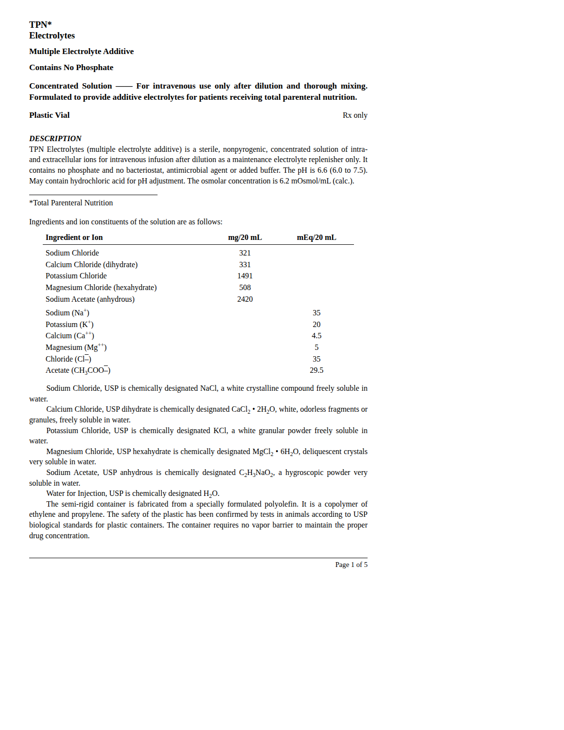TPN*
Electrolytes
Multiple Electrolyte Additive
Contains No Phosphate
Concentrated Solution —— For intravenous use only after dilution and thorough mixing. Formulated to provide additive electrolytes for patients receiving total parenteral nutrition.
Plastic Vial Rx only
DESCRIPTION
TPN Electrolytes (multiple electrolyte additive) is a sterile, nonpyrogenic, concentrated solution of intra- and extracellular ions for intravenous infusion after dilution as a maintenance electrolyte replenisher only. It contains no phosphate and no bacteriostat, antimicrobial agent or added buffer. The pH is 6.6 (6.0 to 7.5). May contain hydrochloric acid for pH adjustment. The osmolar concentration is 6.2 mOsmol/mL (calc.).
*Total Parenteral Nutrition
Ingredients and ion constituents of the solution are as follows:
| Ingredient or Ion | mg/20 mL | mEq/20 mL |
| --- | --- | --- |
| Sodium Chloride | 321 | |
| Calcium Chloride (dihydrate) | 331 | |
| Potassium Chloride | 1491 | |
| Magnesium Chloride (hexahydrate) | 508 | |
| Sodium Acetate (anhydrous) | 2420 | |
| Sodium (Na + ) | | 35 |
| Potassium (K + ) | | 20 |
| Calcium (Ca ++ ) | | 4.5 |
| Magnesium (Mg ++ ) | | 5 |
| Chloride (Cl – ) | | 35 |
| Acetate (CH 3 COO – ) | | 29.5 |
Sodium Chloride, USP is chemically designated NaCl, a white crystalline compound freely soluble in water.
Calcium Chloride, USP dihydrate is chemically designated CaCl2 • 2H2O, white, odorless fragments or granules, freely soluble in water.
Potassium Chloride, USP is chemically designated KCl, a white granular powder freely soluble in water.
Magnesium Chloride, USP hexahydrate is chemically designated MgCl2 • 6H2O, deliquescent crystals very soluble in water.
Sodium Acetate, USP anhydrous is chemically designated C2H3NaO2, a hygroscopic powder very soluble in water.
Water for Injection, USP is chemically designated H2O.
The semi-rigid container is fabricated from a specially formulated polyolefin. It is a copolymer of ethylene and propylene. The safety of the plastic has been confirmed by tests in animals according to USP biological standards for plastic containers. The container requires no vapor barrier to maintain the proper drug concentration.
Page 1 of 5